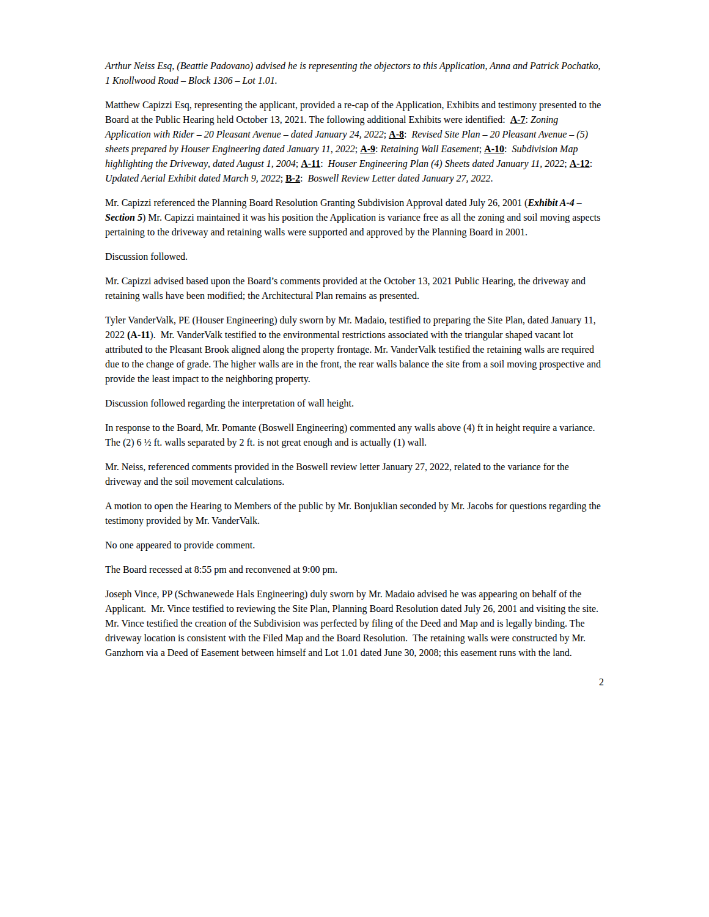Arthur Neiss Esq, (Beattie Padovano) advised he is representing the objectors to this Application, Anna and Patrick Pochatko, 1 Knollwood Road – Block 1306 – Lot 1.01.
Matthew Capizzi Esq, representing the applicant, provided a re-cap of the Application, Exhibits and testimony presented to the Board at the Public Hearing held October 13, 2021. The following additional Exhibits were identified: A-7: Zoning Application with Rider – 20 Pleasant Avenue – dated January 24, 2022; A-8: Revised Site Plan – 20 Pleasant Avenue – (5) sheets prepared by Houser Engineering dated January 11, 2022; A-9: Retaining Wall Easement; A-10: Subdivision Map highlighting the Driveway, dated August 1, 2004; A-11: Houser Engineering Plan (4) Sheets dated January 11, 2022; A-12: Updated Aerial Exhibit dated March 9, 2022; B-2: Boswell Review Letter dated January 27, 2022.
Mr. Capizzi referenced the Planning Board Resolution Granting Subdivision Approval dated July 26, 2001 (Exhibit A-4 – Section 5) Mr. Capizzi maintained it was his position the Application is variance free as all the zoning and soil moving aspects pertaining to the driveway and retaining walls were supported and approved by the Planning Board in 2001.
Discussion followed.
Mr. Capizzi advised based upon the Board’s comments provided at the October 13, 2021 Public Hearing, the driveway and retaining walls have been modified; the Architectural Plan remains as presented.
Tyler VanderValk, PE (Houser Engineering) duly sworn by Mr. Madaio, testified to preparing the Site Plan, dated January 11, 2022 (A-11). Mr. VanderValk testified to the environmental restrictions associated with the triangular shaped vacant lot attributed to the Pleasant Brook aligned along the property frontage. Mr. VanderValk testified the retaining walls are required due to the change of grade. The higher walls are in the front, the rear walls balance the site from a soil moving prospective and provide the least impact to the neighboring property.
Discussion followed regarding the interpretation of wall height.
In response to the Board, Mr. Pomante (Boswell Engineering) commented any walls above (4) ft in height require a variance. The (2) 6 ½ ft. walls separated by 2 ft. is not great enough and is actually (1) wall.
Mr. Neiss, referenced comments provided in the Boswell review letter January 27, 2022, related to the variance for the driveway and the soil movement calculations.
A motion to open the Hearing to Members of the public by Mr. Bonjuklian seconded by Mr. Jacobs for questions regarding the testimony provided by Mr. VanderValk.
No one appeared to provide comment.
The Board recessed at 8:55 pm and reconvened at 9:00 pm.
Joseph Vince, PP (Schwanewede Hals Engineering) duly sworn by Mr. Madaio advised he was appearing on behalf of the Applicant. Mr. Vince testified to reviewing the Site Plan, Planning Board Resolution dated July 26, 2001 and visiting the site. Mr. Vince testified the creation of the Subdivision was perfected by filing of the Deed and Map and is legally binding. The driveway location is consistent with the Filed Map and the Board Resolution. The retaining walls were constructed by Mr. Ganzhorn via a Deed of Easement between himself and Lot 1.01 dated June 30, 2008; this easement runs with the land.
2